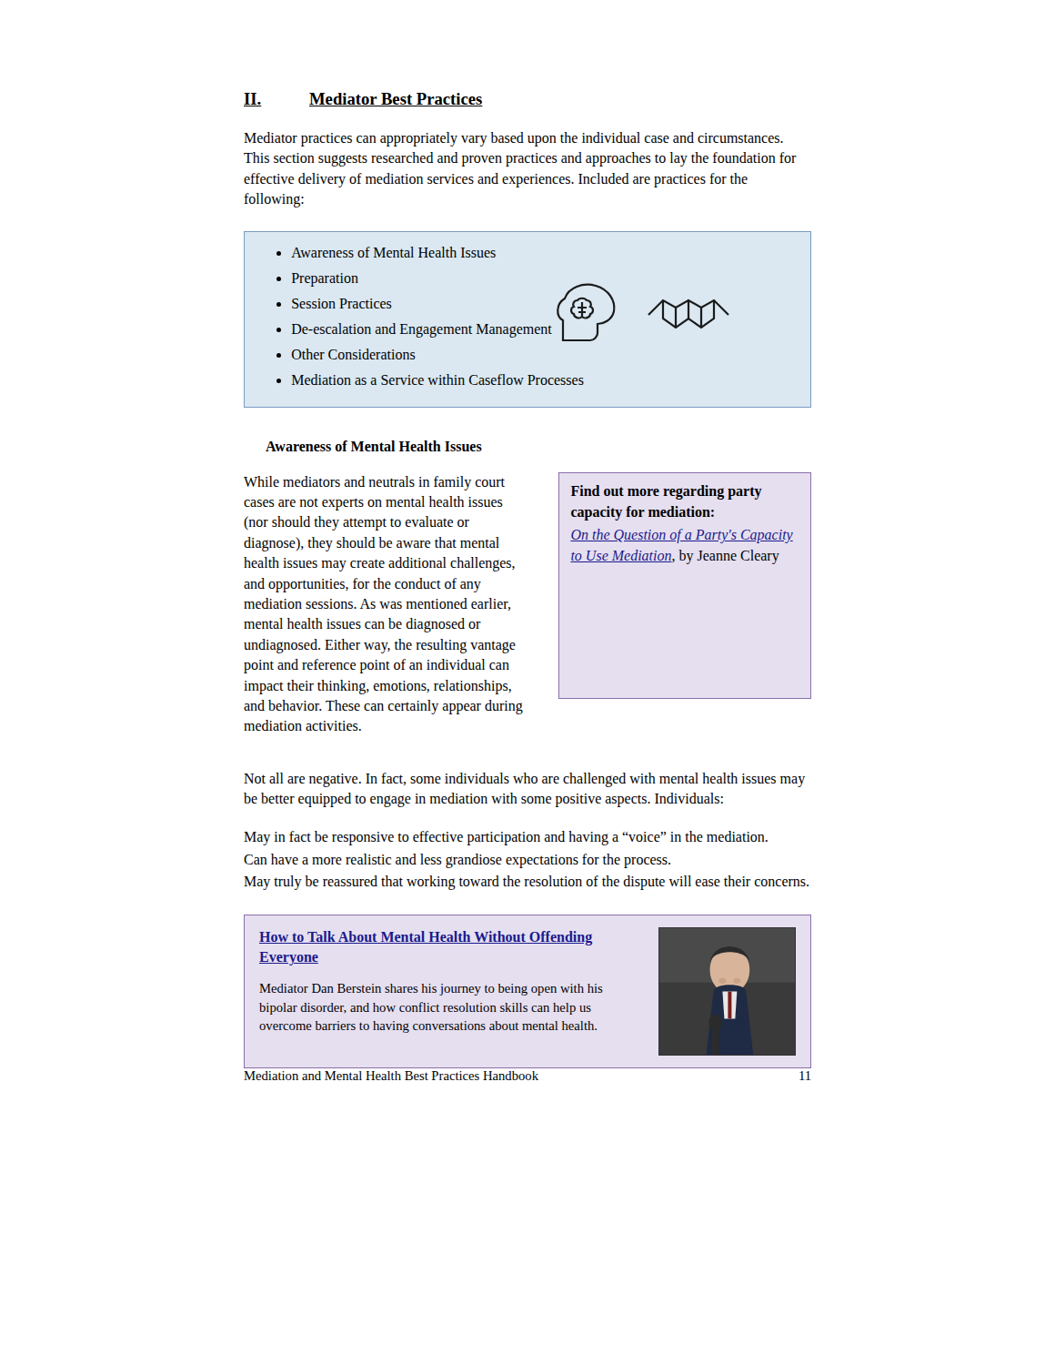II. Mediator Best Practices
Mediator practices can appropriately vary based upon the individual case and circumstances. This section suggests researched and proven practices and approaches to lay the foundation for effective delivery of mediation services and experiences. Included are practices for the following:
Awareness of Mental Health Issues
Preparation
Session Practices
De-escalation and Engagement Management
Other Considerations
Mediation as a Service within Caseflow Processes
Awareness of Mental Health Issues
While mediators and neutrals in family court cases are not experts on mental health issues (nor should they attempt to evaluate or diagnose), they should be aware that mental health issues may create additional challenges, and opportunities, for the conduct of any mediation sessions. As was mentioned earlier, mental health issues can be diagnosed or undiagnosed. Either way, the resulting vantage point and reference point of an individual can impact their thinking, emotions, relationships, and behavior. These can certainly appear during mediation activities.
Find out more regarding party capacity for mediation:
On the Question of a Party's Capacity to Use Mediation, by Jeanne Cleary
Not all are negative. In fact, some individuals who are challenged with mental health issues may be better equipped to engage in mediation with some positive aspects. Individuals:
May in fact be responsive to effective participation and having a “voice” in the mediation.
Can have a more realistic and less grandiose expectations for the process.
May truly be reassured that working toward the resolution of the dispute will ease their concerns.
How to Talk About Mental Health Without Offending Everyone
Mediator Dan Berstein shares his journey to being open with his bipolar disorder, and how conflict resolution skills can help us overcome barriers to having conversations about mental health.
Mediation and Mental Health Best Practices Handbook 11